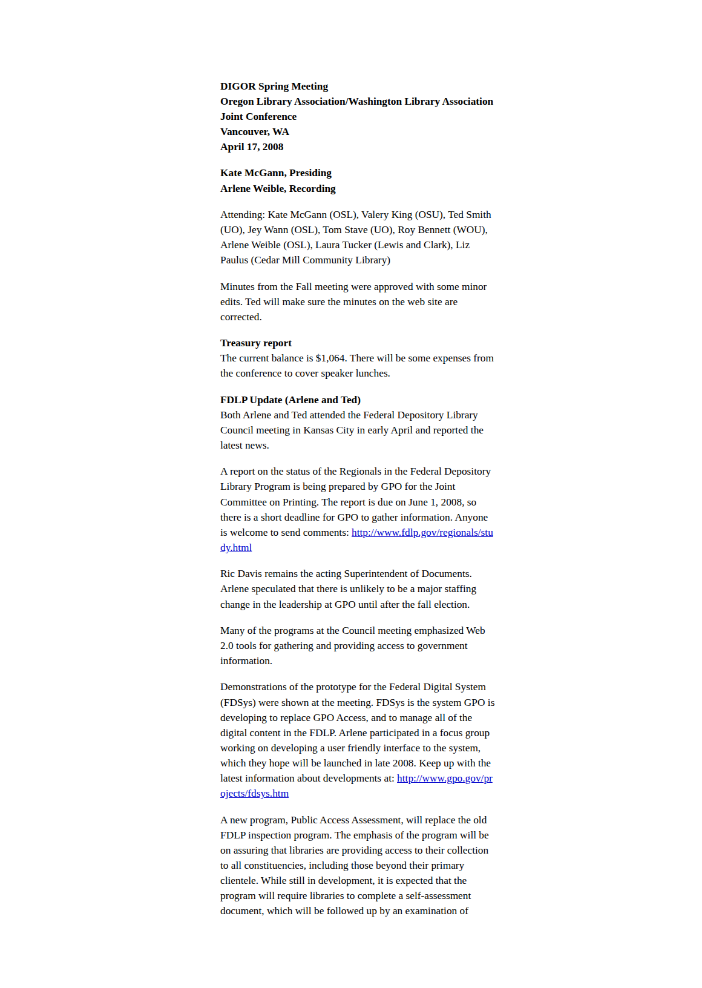DIGOR Spring Meeting
Oregon Library Association/Washington Library Association Joint Conference
Vancouver, WA
April 17, 2008
Kate McGann, Presiding
Arlene Weible, Recording
Attending: Kate McGann (OSL), Valery King (OSU), Ted Smith (UO), Jey Wann (OSL), Tom Stave (UO), Roy Bennett (WOU), Arlene Weible (OSL), Laura Tucker (Lewis and Clark), Liz Paulus (Cedar Mill Community Library)
Minutes from the Fall meeting were approved with some minor edits. Ted will make sure the minutes on the web site are corrected.
Treasury report
The current balance is $1,064. There will be some expenses from the conference to cover speaker lunches.
FDLP Update (Arlene and Ted)
Both Arlene and Ted attended the Federal Depository Library Council meeting in Kansas City in early April and reported the latest news.
A report on the status of the Regionals in the Federal Depository Library Program is being prepared by GPO for the Joint Committee on Printing. The report is due on June 1, 2008, so there is a short deadline for GPO to gather information. Anyone is welcome to send comments: http://www.fdlp.gov/regionals/study.html
Ric Davis remains the acting Superintendent of Documents. Arlene speculated that there is unlikely to be a major staffing change in the leadership at GPO until after the fall election.
Many of the programs at the Council meeting emphasized Web 2.0 tools for gathering and providing access to government information.
Demonstrations of the prototype for the Federal Digital System (FDSys) were shown at the meeting. FDSys is the system GPO is developing to replace GPO Access, and to manage all of the digital content in the FDLP. Arlene participated in a focus group working on developing a user friendly interface to the system, which they hope will be launched in late 2008. Keep up with the latest information about developments at: http://www.gpo.gov/projects/fdsys.htm
A new program, Public Access Assessment, will replace the old FDLP inspection program. The emphasis of the program will be on assuring that libraries are providing access to their collection to all constituencies, including those beyond their primary clientele. While still in development, it is expected that the program will require libraries to complete a self-assessment document, which will be followed up by an examination of